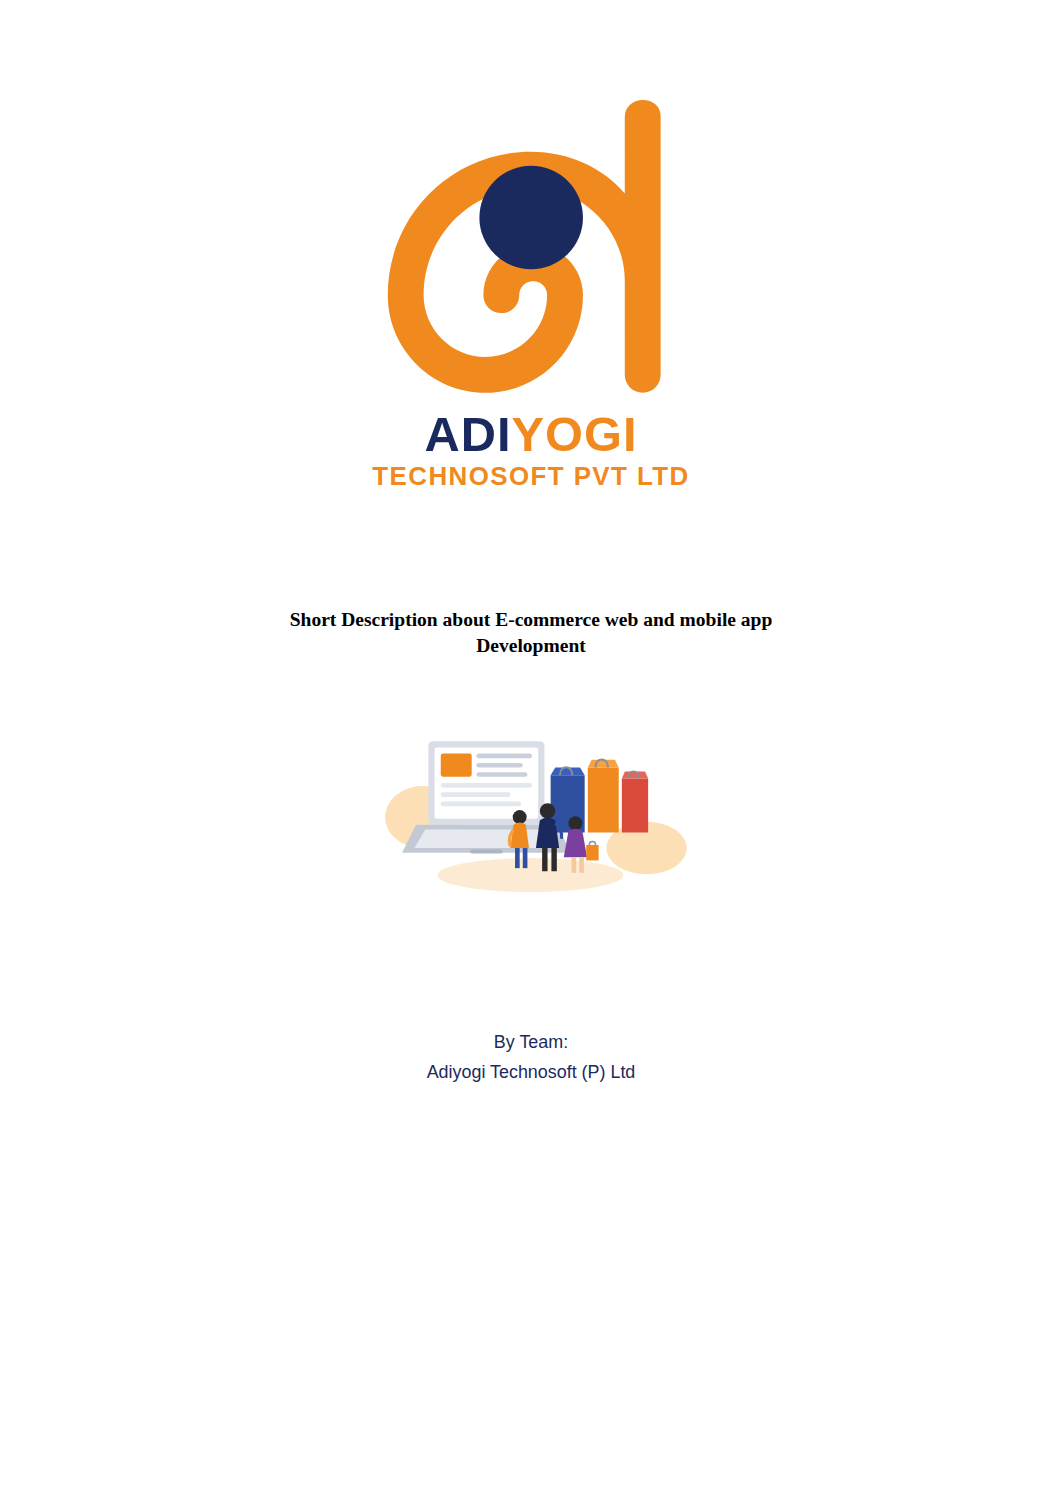ADIYOGI
TECHNOSOFT PVT LTD
Short Description about E-commerce web and mobile app Development
By Team:
Adiyogi Technosoft (P) Ltd